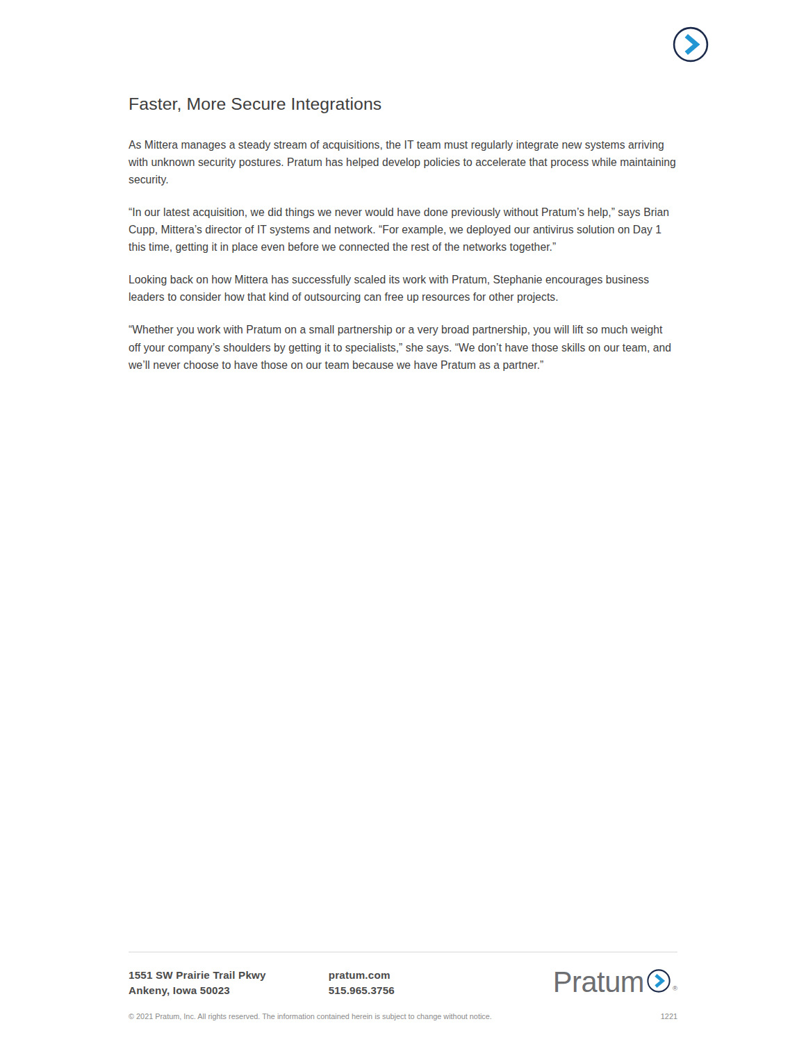Faster, More Secure Integrations
As Mittera manages a steady stream of acquisitions, the IT team must regularly integrate new systems arriving with unknown security postures. Pratum has helped develop policies to accelerate that process while maintaining security.
“In our latest acquisition, we did things we never would have done previously without Pratum’s help,” says Brian Cupp, Mittera’s director of IT systems and network. “For example, we deployed our antivirus solution on Day 1 this time, getting it in place even before we connected the rest of the networks together.”
Looking back on how Mittera has successfully scaled its work with Pratum, Stephanie encourages business leaders to consider how that kind of outsourcing can free up resources for other projects.
“Whether you work with Pratum on a small partnership or a very broad partnership, you will lift so much weight off your company’s shoulders by getting it to specialists,” she says. “We don’t have those skills on our team, and we’ll never choose to have those on our team because we have Pratum as a partner.”
1551 SW Prairie Trail Pkwy
Ankeny, Iowa 50023
pratum.com
515.965.3756
Pratum ®
© 2021 Pratum, Inc. All rights reserved. The information contained herein is subject to change without notice. 1221